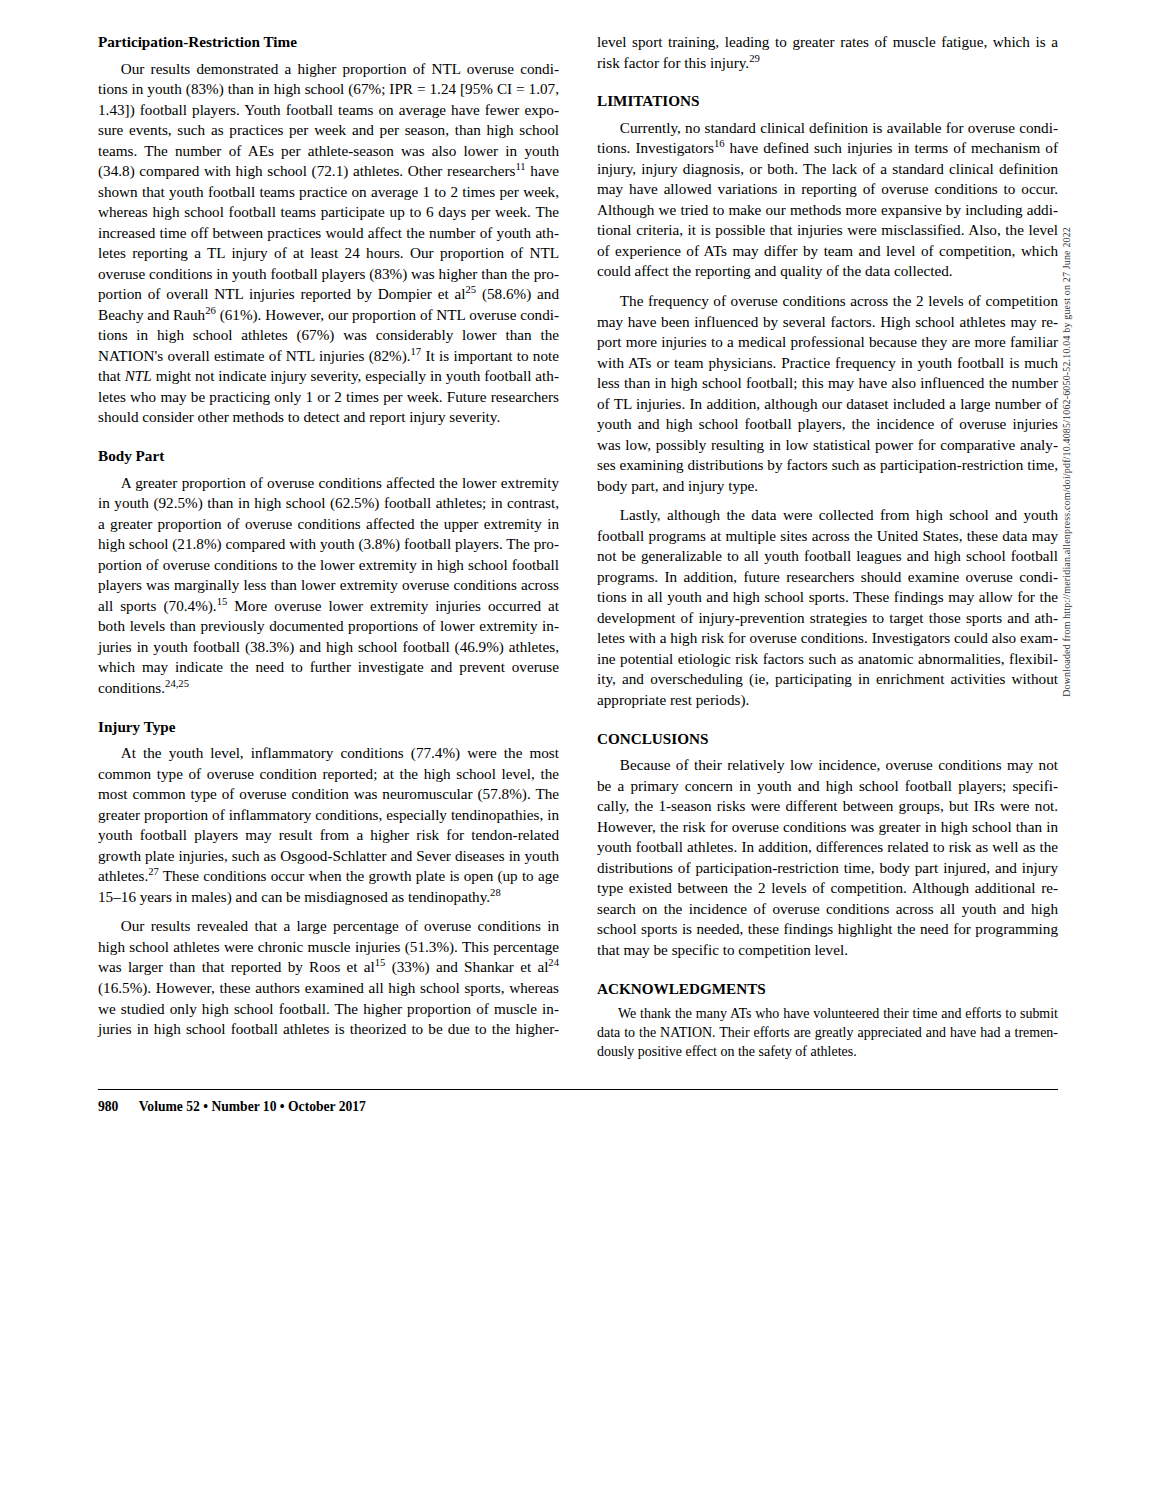Downloaded from http://meridian.allenpress.com/doi/pdf/10.4085/1062-6050-52.10.04 by guest on 27 June 2022
Participation-Restriction Time
Our results demonstrated a higher proportion of NTL overuse conditions in youth (83%) than in high school (67%; IPR = 1.24 [95% CI = 1.07, 1.43]) football players. Youth football teams on average have fewer exposure events, such as practices per week and per season, than high school teams. The number of AEs per athlete-season was also lower in youth (34.8) compared with high school (72.1) athletes. Other researchers11 have shown that youth football teams practice on average 1 to 2 times per week, whereas high school football teams participate up to 6 days per week. The increased time off between practices would affect the number of youth athletes reporting a TL injury of at least 24 hours. Our proportion of NTL overuse conditions in youth football players (83%) was higher than the proportion of overall NTL injuries reported by Dompier et al25 (58.6%) and Beachy and Rauh26 (61%). However, our proportion of NTL overuse conditions in high school athletes (67%) was considerably lower than the NATION's overall estimate of NTL injuries (82%).17 It is important to note that NTL might not indicate injury severity, especially in youth football athletes who may be practicing only 1 or 2 times per week. Future researchers should consider other methods to detect and report injury severity.
Body Part
A greater proportion of overuse conditions affected the lower extremity in youth (92.5%) than in high school (62.5%) football athletes; in contrast, a greater proportion of overuse conditions affected the upper extremity in high school (21.8%) compared with youth (3.8%) football players. The proportion of overuse conditions to the lower extremity in high school football players was marginally less than lower extremity overuse conditions across all sports (70.4%).15 More overuse lower extremity injuries occurred at both levels than previously documented proportions of lower extremity injuries in youth football (38.3%) and high school football (46.9%) athletes, which may indicate the need to further investigate and prevent overuse conditions.24,25
Injury Type
At the youth level, inflammatory conditions (77.4%) were the most common type of overuse condition reported; at the high school level, the most common type of overuse condition was neuromuscular (57.8%). The greater proportion of inflammatory conditions, especially tendinopathies, in youth football players may result from a higher risk for tendon-related growth plate injuries, such as Osgood-Schlatter and Sever diseases in youth athletes.27 These conditions occur when the growth plate is open (up to age 15–16 years in males) and can be misdiagnosed as tendinopathy.28
Our results revealed that a large percentage of overuse conditions in high school athletes were chronic muscle injuries (51.3%). This percentage was larger than that reported by Roos et al15 (33%) and Shankar et al24 (16.5%). However, these authors examined all high school sports, whereas we studied only high school football. The higher proportion of muscle injuries in high school football athletes is theorized to be due to the higher-level sport training, leading to greater rates of muscle fatigue, which is a risk factor for this injury.29
LIMITATIONS
Currently, no standard clinical definition is available for overuse conditions. Investigators16 have defined such injuries in terms of mechanism of injury, injury diagnosis, or both. The lack of a standard clinical definition may have allowed variations in reporting of overuse conditions to occur. Although we tried to make our methods more expansive by including additional criteria, it is possible that injuries were misclassified. Also, the level of experience of ATs may differ by team and level of competition, which could affect the reporting and quality of the data collected.
The frequency of overuse conditions across the 2 levels of competition may have been influenced by several factors. High school athletes may report more injuries to a medical professional because they are more familiar with ATs or team physicians. Practice frequency in youth football is much less than in high school football; this may have also influenced the number of TL injuries. In addition, although our dataset included a large number of youth and high school football players, the incidence of overuse injuries was low, possibly resulting in low statistical power for comparative analyses examining distributions by factors such as participation-restriction time, body part, and injury type.
Lastly, although the data were collected from high school and youth football programs at multiple sites across the United States, these data may not be generalizable to all youth football leagues and high school football programs. In addition, future researchers should examine overuse conditions in all youth and high school sports. These findings may allow for the development of injury-prevention strategies to target those sports and athletes with a high risk for overuse conditions. Investigators could also examine potential etiologic risk factors such as anatomic abnormalities, flexibility, and overscheduling (ie, participating in enrichment activities without appropriate rest periods).
CONCLUSIONS
Because of their relatively low incidence, overuse conditions may not be a primary concern in youth and high school football players; specifically, the 1-season risks were different between groups, but IRs were not. However, the risk for overuse conditions was greater in high school than in youth football athletes. In addition, differences related to risk as well as the distributions of participation-restriction time, body part injured, and injury type existed between the 2 levels of competition. Although additional research on the incidence of overuse conditions across all youth and high school sports is needed, these findings highlight the need for programming that may be specific to competition level.
ACKNOWLEDGMENTS
We thank the many ATs who have volunteered their time and efforts to submit data to the NATION. Their efforts are greatly appreciated and have had a tremendously positive effect on the safety of athletes.
980 Volume 52 • Number 10 • October 2017